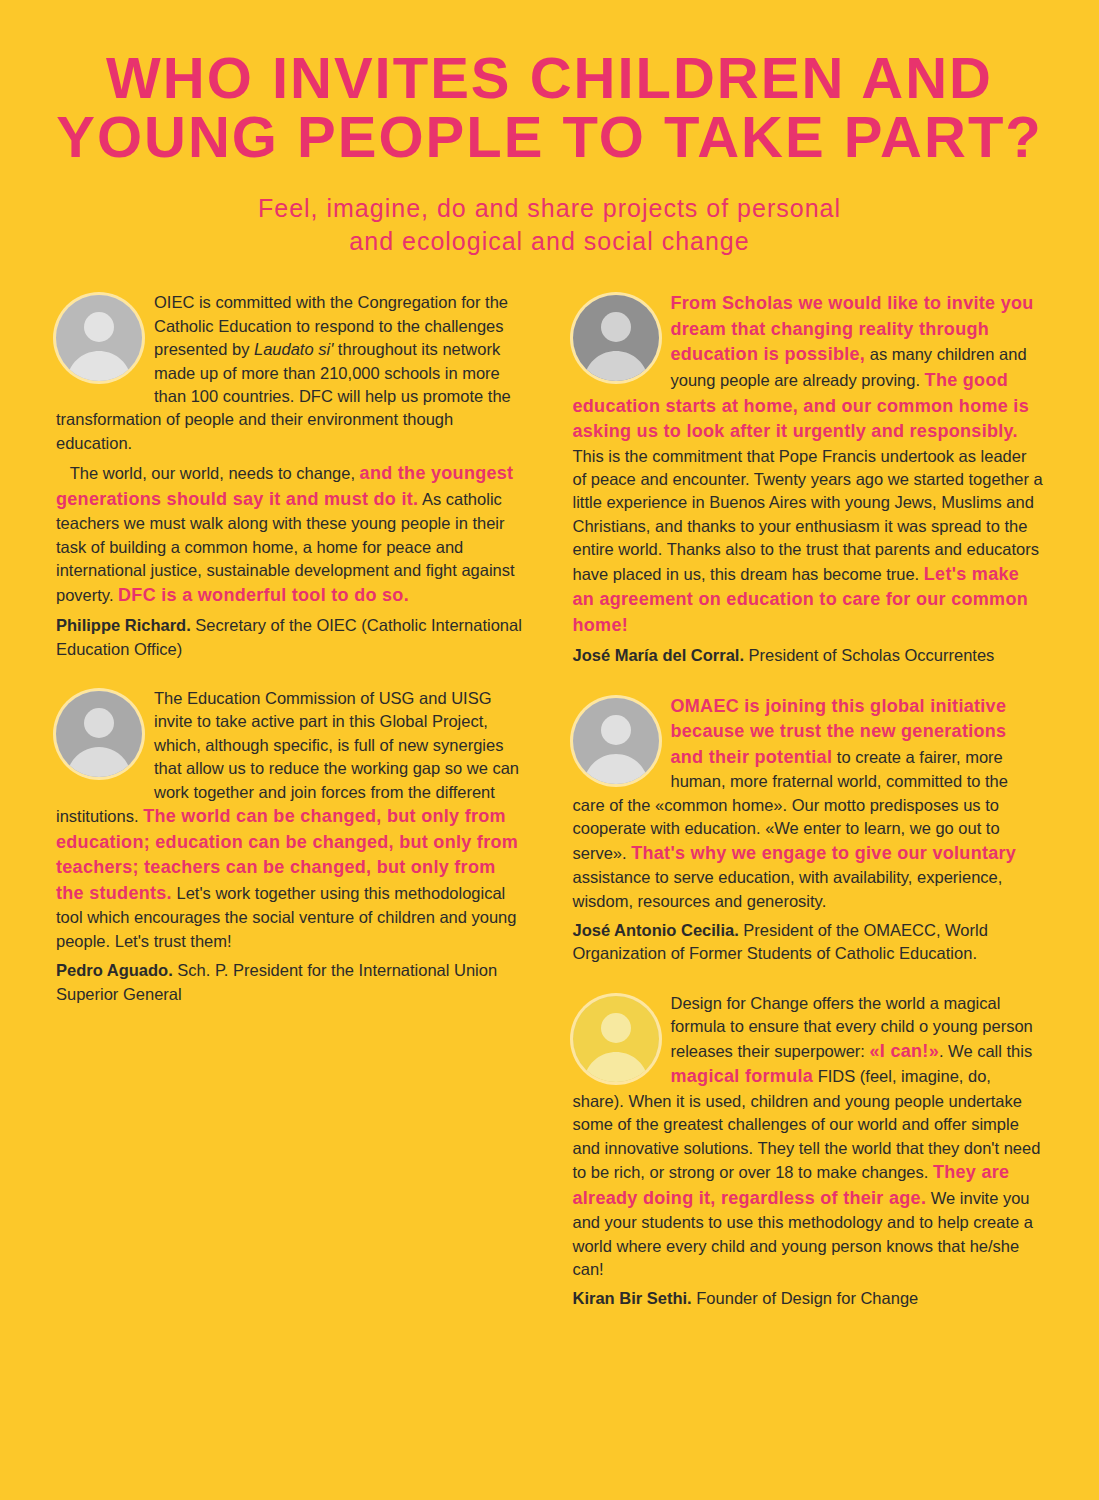Who invites children and
young people to take part?
Feel, imagine, do and share projects of personal
and ecological and social change
OIEC is committed with the Congregation for the Catholic Education to respond to the challenges presented by Laudato si' throughout its network made up of more than 210,000 schools in more than 100 countries. DFC will help us promote the transformation of people and their environment though education.
The world, our world, needs to change, and the youngest generations should say it and must do it. As catholic teachers we must walk along with these young people in their task of building a common home, a home for peace and international justice, sustainable development and fight against poverty. DFC is a wonderful tool to do so.
Philippe Richard. Secretary of the OIEC (Catholic International Education Office)
The Education Commission of USG and UISG invite to take active part in this Global Project, which, although specific, is full of new synergies that allow us to reduce the working gap so we can work together and join forces from the different institutions. The world can be changed, but only from education; education can be changed, but only from teachers; teachers can be changed, but only from the students. Let's work together using this methodological tool which encourages the social venture of children and young people. Let's trust them!
Pedro Aguado. Sch. P. President for the International Union Superior General
From Scholas we would like to invite you dream that changing reality through education is possible, as many children and young people are already proving. The good education starts at home, and our common home is asking us to look after it urgently and responsibly. This is the commitment that Pope Francis undertook as leader of peace and encounter. Twenty years ago we started together a little experience in Buenos Aires with young Jews, Muslims and Christians, and thanks to your enthusiasm it was spread to the entire world. Thanks also to the trust that parents and educators have placed in us, this dream has become true. Let's make an agreement on education to care for our common home!
José María del Corral. President of Scholas Occurrentes
OMAEC is joining this global initiative because we trust the new generations and their potential to create a fairer, more human, more fraternal world, committed to the care of the «common home». Our motto predisposes us to cooperate with education. «We enter to learn, we go out to serve». That's why we engage to give our voluntary assistance to serve education, with availability, experience, wisdom, resources and generosity.
José Antonio Cecilia. President of the OMAECC, World Organization of Former Students of Catholic Education.
Design for Change offers the world a magical formula to ensure that every child o young person releases their superpower: «I can!». We call this magical formula FIDS (feel, imagine, do, share). When it is used, children and young people undertake some of the greatest challenges of our world and offer simple and innovative solutions. They tell the world that they don't need to be rich, or strong or over 18 to make changes. They are already doing it, regardless of their age. We invite you and your students to use this methodology and to help create a world where every child and young person knows that he/she can!
Kiran Bir Sethi. Founder of Design for Change